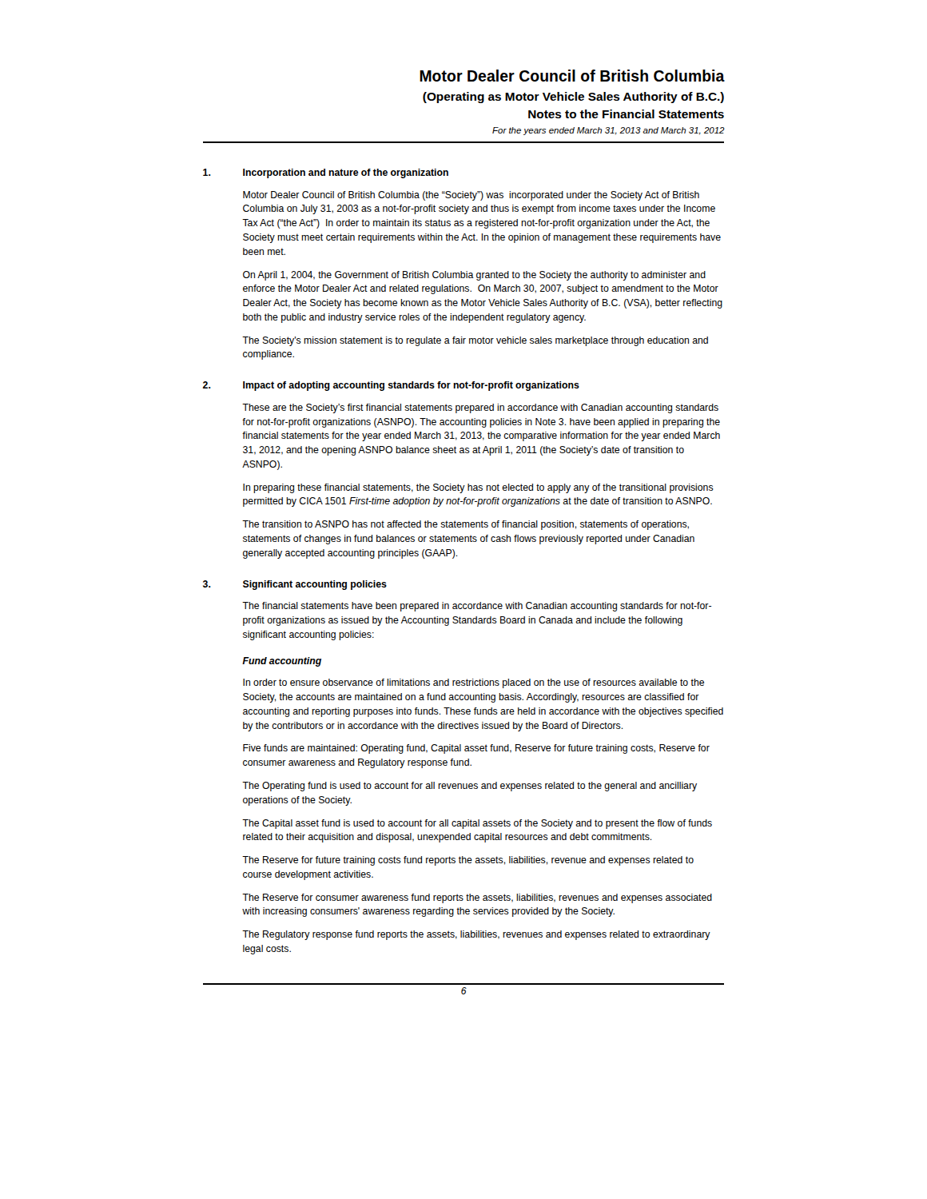Motor Dealer Council of British Columbia
(Operating as Motor Vehicle Sales Authority of B.C.)
Notes to the Financial Statements
For the years ended March 31, 2013 and March 31, 2012
1. Incorporation and nature of the organization
Motor Dealer Council of British Columbia (the “Society”) was incorporated under the Society Act of British Columbia on July 31, 2003 as a not-for-profit society and thus is exempt from income taxes under the Income Tax Act (“the Act”) In order to maintain its status as a registered not-for-profit organization under the Act, the Society must meet certain requirements within the Act. In the opinion of management these requirements have been met.
On April 1, 2004, the Government of British Columbia granted to the Society the authority to administer and enforce the Motor Dealer Act and related regulations. On March 30, 2007, subject to amendment to the Motor Dealer Act, the Society has become known as the Motor Vehicle Sales Authority of B.C. (VSA), better reflecting both the public and industry service roles of the independent regulatory agency.
The Society's mission statement is to regulate a fair motor vehicle sales marketplace through education and compliance.
2. Impact of adopting accounting standards for not-for-profit organizations
These are the Society’s first financial statements prepared in accordance with Canadian accounting standards for not-for-profit organizations (ASNPO). The accounting policies in Note 3. have been applied in preparing the financial statements for the year ended March 31, 2013, the comparative information for the year ended March 31, 2012, and the opening ASNPO balance sheet as at April 1, 2011 (the Society’s date of transition to ASNPO).
In preparing these financial statements, the Society has not elected to apply any of the transitional provisions permitted by CICA 1501 First-time adoption by not-for-profit organizations at the date of transition to ASNPO.
The transition to ASNPO has not affected the statements of financial position, statements of operations, statements of changes in fund balances or statements of cash flows previously reported under Canadian generally accepted accounting principles (GAAP).
3. Significant accounting policies
The financial statements have been prepared in accordance with Canadian accounting standards for not-for-profit organizations as issued by the Accounting Standards Board in Canada and include the following significant accounting policies:
Fund accounting
In order to ensure observance of limitations and restrictions placed on the use of resources available to the Society, the accounts are maintained on a fund accounting basis. Accordingly, resources are classified for accounting and reporting purposes into funds. These funds are held in accordance with the objectives specified by the contributors or in accordance with the directives issued by the Board of Directors.
Five funds are maintained: Operating fund, Capital asset fund, Reserve for future training costs, Reserve for consumer awareness and Regulatory response fund.
The Operating fund is used to account for all revenues and expenses related to the general and ancilliary operations of the Society.
The Capital asset fund is used to account for all capital assets of the Society and to present the flow of funds related to their acquisition and disposal, unexpended capital resources and debt commitments.
The Reserve for future training costs fund reports the assets, liabilities, revenue and expenses related to course development activities.
The Reserve for consumer awareness fund reports the assets, liabilities, revenues and expenses associated with increasing consumers' awareness regarding the services provided by the Society.
The Regulatory response fund reports the assets, liabilities, revenues and expenses related to extraordinary legal costs.
6